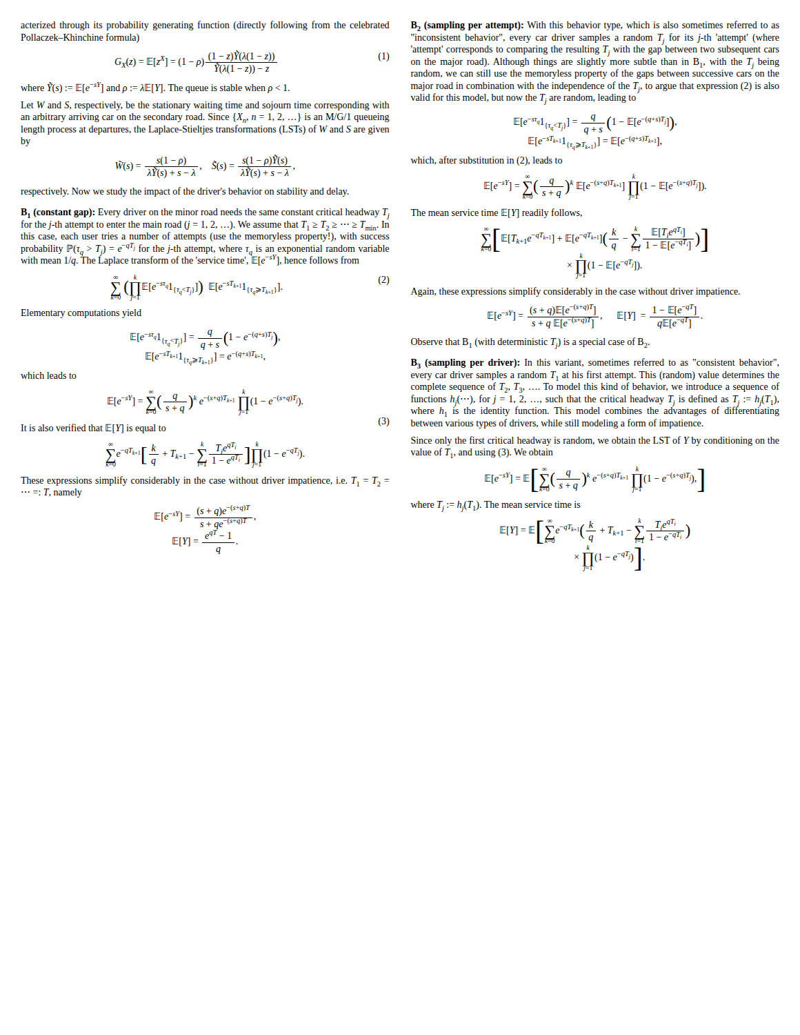acterized through its probability generating function (directly following from the celebrated Pollaczek–Khinchine formula)
(1) GX(z) = 𝔼[zX] = (1 − ρ)(1 − z)Ỹ(λ(1 − z)) Ỹ(λ(1 − z)) − z
where Ỹ(s) := 𝔼[e−sY] and ρ := λ 𝔼[Y]. The queue is stable when ρ < 1.
Let W and S, respectively, be the stationary waiting time and sojourn time corresponding with an arbitrary arriving car on the secondary road. Since {Xn, n = 1, 2, …} is an M/G/1 queueing length process at departures, the Laplace-Stieltjes transformations (LSTs) of W and S are given by
W̃(s) = s(1 − ρ) λỸ(s) + s − λ, S̃(s) = s(1 − ρ)Ỹ(s) λỸ(s) + s − λ,
respectively. Now we study the impact of the driver's behavior on stability and delay.
B1 (constant gap): Every driver on the minor road needs the same constant critical headway Tj for the j-th attempt to enter the main road (j = 1, 2, …). We assume that T1 ≥ T2 ≥ ⋯ ≥ Tmin. In this case, each user tries a number of attempts (use the memoryless property!), with success probability ℙ(τq > Tj) = e−qTj for the j-th attempt, where τq is an exponential random variable with mean 1/q. The Laplace transform of the 'service time', 𝔼[e−sY], hence follows from
(2) ∞∑k=0 (k∏j=1 𝔼[e−sτq1{τq<Tj}]) 𝔼[e−sTk+11{τq⩾Tk+1}].
Elementary computations yield
𝔼[e−sτq1{τq<Tj}] = qq + s(1 − e−(q+s)Tj), 𝔼[e−sTk+11{τq⩾Tk+1}] = e−(q+s)Tk+1,
which leads to
𝔼[e−sY] = ∞∑k=0(qs + q)k e−(s+q)Tk+1 k∏j=1(1 − e−(s+q)Tj). (3)
It is also verified that 𝔼[Y] is equal to
∞∑k=0 e−qTk+1[kq + Tk+1 − k∑i=1 TieqTi 1 − eqTi] k∏j=1(1 − e−qTj).
These expressions simplify considerably in the case without driver impatience, i.e. T1 = T2 = ⋯ =: T, namely
𝔼[e−sY] = (s + q)e−(s+q)T s + qe−(s+q)T, 𝔼[Y] = eqT − 1 q.
B2 (sampling per attempt): With this behavior type, which is also sometimes referred to as "inconsistent behavior", every car driver samples a random Tj for its j-th 'attempt' (where 'attempt' corresponds to comparing the resulting Tj with the gap between two subsequent cars on the major road). Although things are slightly more subtle than in B1, with the Tj being random, we can still use the memoryless property of the gaps between successive cars on the major road in combination with the independence of the Tj, to argue that expression (2) is also valid for this model, but now the Tj are random, leading to
𝔼[e−sτq1{τq<Tj}] = qq + s(1 − 𝔼[e−(q+s)Tj]), 𝔼[e−sTk+11{τq⩾Tk+1}] = 𝔼[e−(q+s)Tk+1],
which, after substitution in (2), leads to
𝔼[e−sY] = ∞∑k=0(qs + q)k 𝔼[e−(s+q)Tk+1] k∏j=1(1 − 𝔼[e−(s+q)Tj]).
The mean service time 𝔼[Y] readily follows,
∞∑k=0[𝔼[Tk+1e−qTk+1] + 𝔼[e−qTk+1](kq − k∑i=1 𝔼[TieqTi] 1 − 𝔼[e−qTi])] × k∏j=1(1 − 𝔼[e−qTj]).
Again, these expressions simplify considerably in the case without driver impatience.
𝔼[e−sY] = (s + q)𝔼[e−(s+q)T] s + q 𝔼[e−(s+q)T], 𝔼[Y] = 1 − 𝔼[e−qT] q 𝔼[e−qT].
Observe that B1 (with deterministic Tj) is a special case of B2.
B3 (sampling per driver): In this variant, sometimes referred to as "consistent behavior", every car driver samples a random T1 at his first attempt. This (random) value determines the complete sequence of T2, T3, …. To model this kind of behavior, we introduce a sequence of functions hj(⋯), for j = 1, 2, …, such that the critical headway Tj is defined as Tj := hj(T1), where h1 is the identity function. This model combines the advantages of differentiating between various types of drivers, while still modeling a form of impatience.
Since only the first critical headway is random, we obtain the LST of Y by conditioning on the value of T1, and using (3). We obtain
𝔼[e−sY] = 𝔼[∞∑k=0(qs + q)k e−(s+q)Tk+1 k∏j=1(1 − e−(s+q)Tj),]
where Tj := hj(T1). The mean service time is
𝔼[Y] = 𝔼[∞∑k=0 e−qTk+1(kq + Tk+1 − k∑i=1 TieqTi 1 − e−qTi) × k∏j=1(1 − e−qTj)].